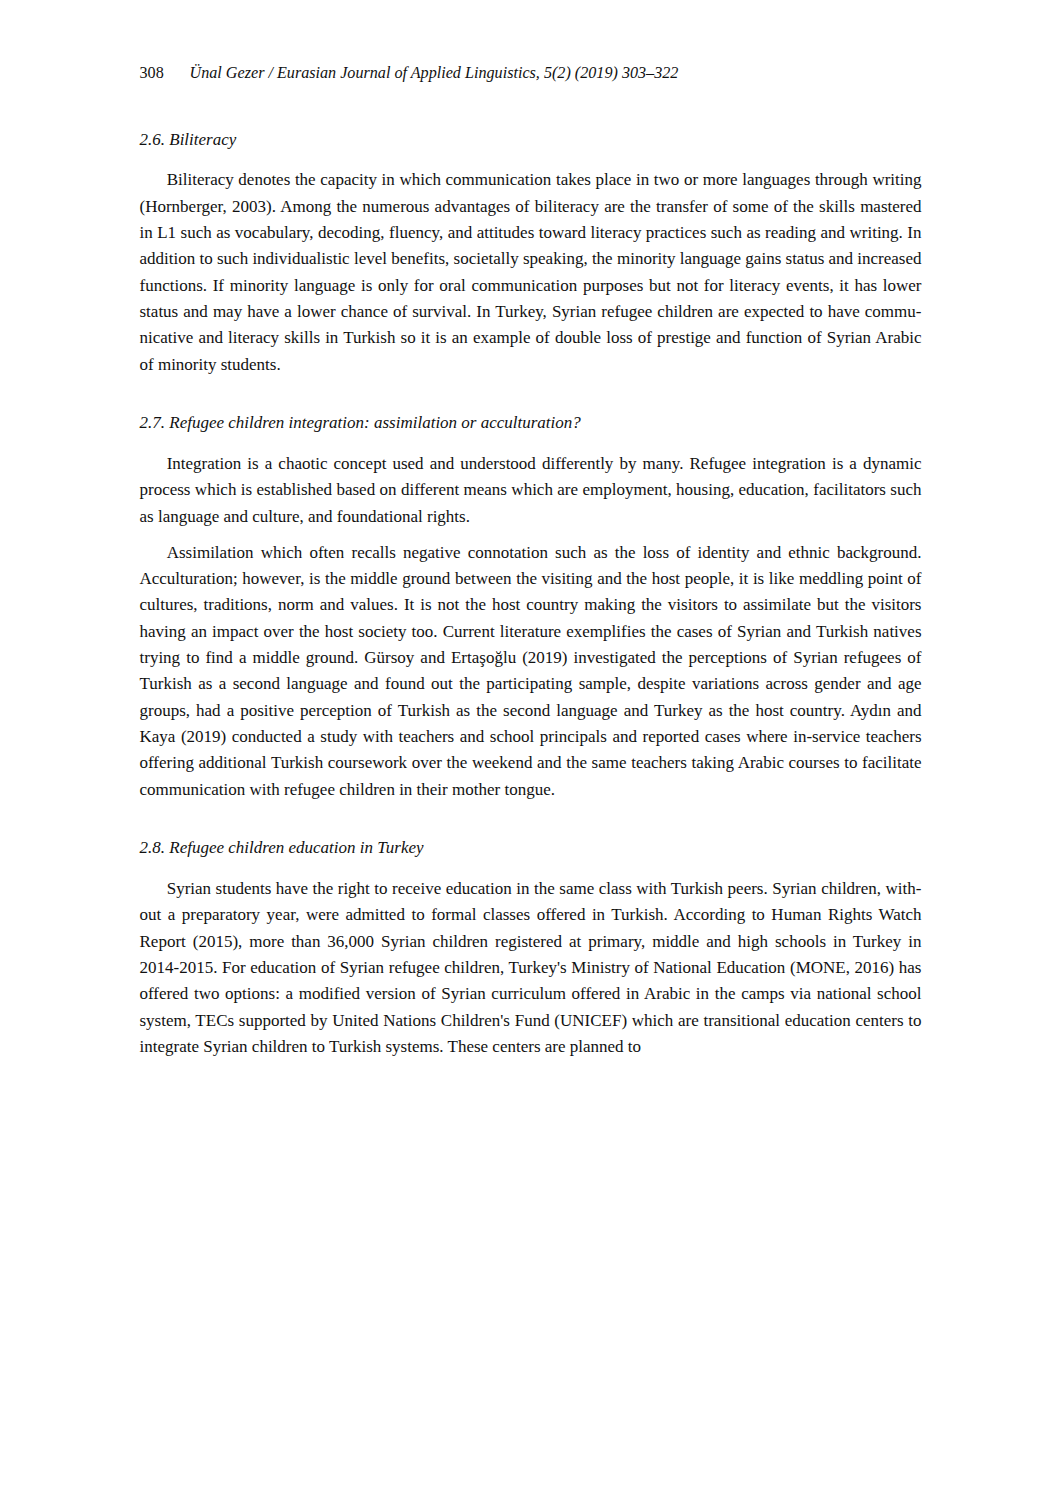308 Ünal Gezer / Eurasian Journal of Applied Linguistics, 5(2) (2019) 303–322
2.6. Biliteracy
Biliteracy denotes the capacity in which communication takes place in two or more languages through writing (Hornberger, 2003). Among the numerous advantages of biliteracy are the transfer of some of the skills mastered in L1 such as vocabulary, decoding, fluency, and attitudes toward literacy practices such as reading and writing. In addition to such individualistic level benefits, societally speaking, the minority language gains status and increased functions. If minority language is only for oral communication purposes but not for literacy events, it has lower status and may have a lower chance of survival. In Turkey, Syrian refugee children are expected to have communicative and literacy skills in Turkish so it is an example of double loss of prestige and function of Syrian Arabic of minority students.
2.7. Refugee children integration: assimilation or acculturation?
Integration is a chaotic concept used and understood differently by many. Refugee integration is a dynamic process which is established based on different means which are employment, housing, education, facilitators such as language and culture, and foundational rights.
Assimilation which often recalls negative connotation such as the loss of identity and ethnic background. Acculturation; however, is the middle ground between the visiting and the host people, it is like meddling point of cultures, traditions, norm and values. It is not the host country making the visitors to assimilate but the visitors having an impact over the host society too. Current literature exemplifies the cases of Syrian and Turkish natives trying to find a middle ground. Gürsoy and Ertaşoğlu (2019) investigated the perceptions of Syrian refugees of Turkish as a second language and found out the participating sample, despite variations across gender and age groups, had a positive perception of Turkish as the second language and Turkey as the host country. Aydın and Kaya (2019) conducted a study with teachers and school principals and reported cases where in-service teachers offering additional Turkish coursework over the weekend and the same teachers taking Arabic courses to facilitate communication with refugee children in their mother tongue.
2.8. Refugee children education in Turkey
Syrian students have the right to receive education in the same class with Turkish peers. Syrian children, without a preparatory year, were admitted to formal classes offered in Turkish. According to Human Rights Watch Report (2015), more than 36,000 Syrian children registered at primary, middle and high schools in Turkey in 2014-2015. For education of Syrian refugee children, Turkey's Ministry of National Education (MONE, 2016) has offered two options: a modified version of Syrian curriculum offered in Arabic in the camps via national school system, TECs supported by United Nations Children's Fund (UNICEF) which are transitional education centers to integrate Syrian children to Turkish systems. These centers are planned to